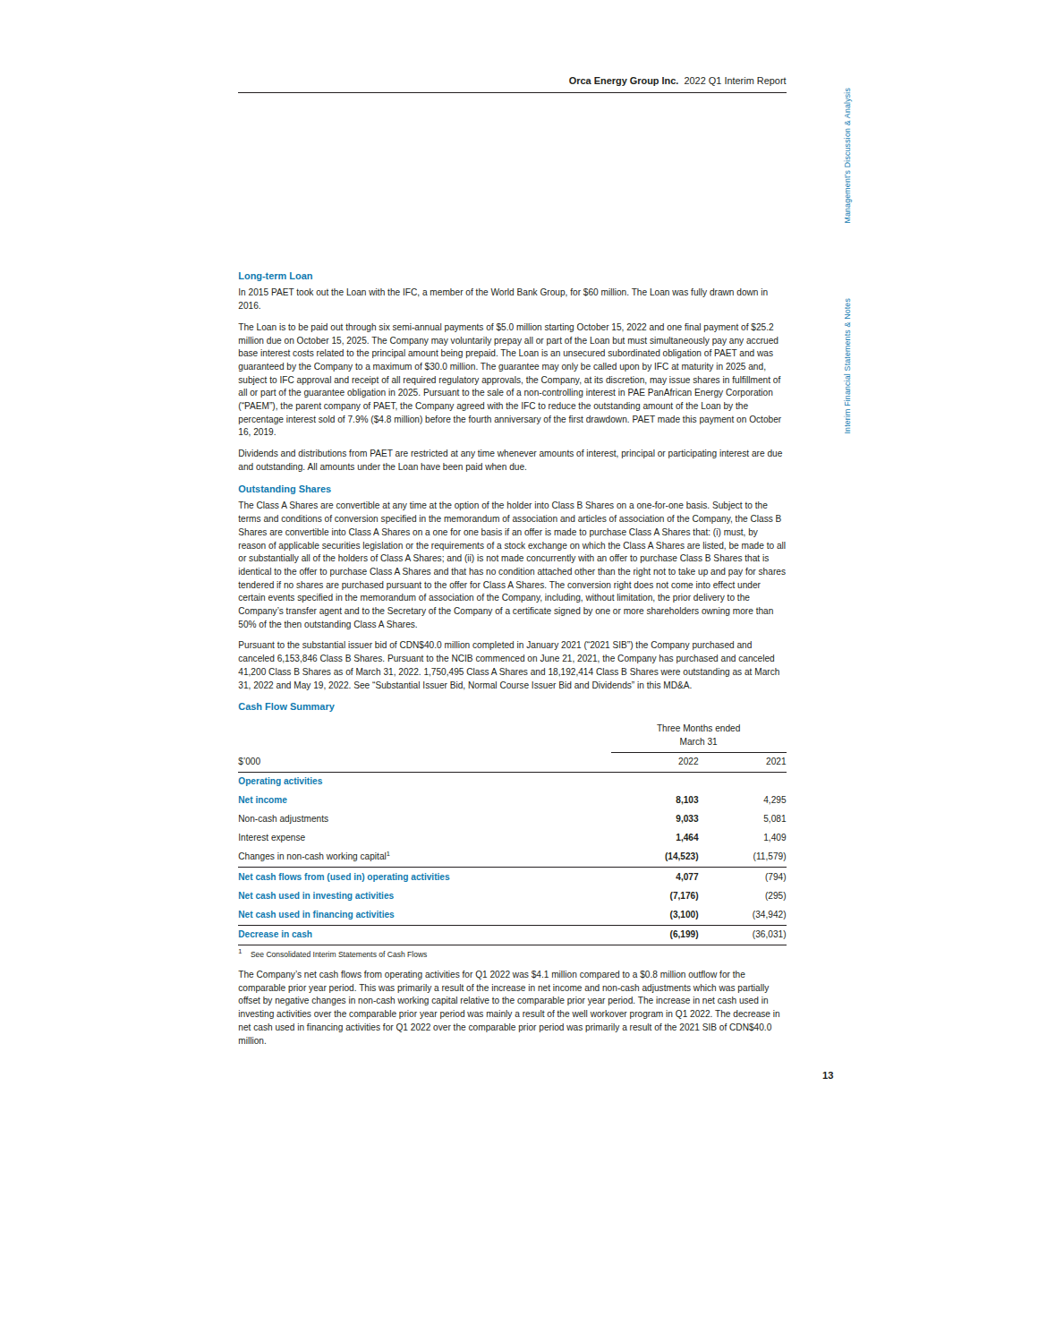Orca Energy Group Inc. 2022 Q1 Interim Report
Management’s Discussion & Analysis
Interim Financial Statements & Notes
Long-term Loan
In 2015 PAET took out the Loan with the IFC, a member of the World Bank Group, for $60 million. The Loan was fully drawn down in 2016.
The Loan is to be paid out through six semi-annual payments of $5.0 million starting October 15, 2022 and one final payment of $25.2 million due on October 15, 2025. The Company may voluntarily prepay all or part of the Loan but must simultaneously pay any accrued base interest costs related to the principal amount being prepaid. The Loan is an unsecured subordinated obligation of PAET and was guaranteed by the Company to a maximum of $30.0 million. The guarantee may only be called upon by IFC at maturity in 2025 and, subject to IFC approval and receipt of all required regulatory approvals, the Company, at its discretion, may issue shares in fulfillment of all or part of the guarantee obligation in 2025. Pursuant to the sale of a non-controlling interest in PAE PanAfrican Energy Corporation (“PAEM”), the parent company of PAET, the Company agreed with the IFC to reduce the outstanding amount of the Loan by the percentage interest sold of 7.9% ($4.8 million) before the fourth anniversary of the first drawdown. PAET made this payment on October 16, 2019.
Dividends and distributions from PAET are restricted at any time whenever amounts of interest, principal or participating interest are due and outstanding. All amounts under the Loan have been paid when due.
Outstanding Shares
The Class A Shares are convertible at any time at the option of the holder into Class B Shares on a one-for-one basis. Subject to the terms and conditions of conversion specified in the memorandum of association and articles of association of the Company, the Class B Shares are convertible into Class A Shares on a one for one basis if an offer is made to purchase Class A Shares that: (i) must, by reason of applicable securities legislation or the requirements of a stock exchange on which the Class A Shares are listed, be made to all or substantially all of the holders of Class A Shares; and (ii) is not made concurrently with an offer to purchase Class B Shares that is identical to the offer to purchase Class A Shares and that has no condition attached other than the right not to take up and pay for shares tendered if no shares are purchased pursuant to the offer for Class A Shares. The conversion right does not come into effect under certain events specified in the memorandum of association of the Company, including, without limitation, the prior delivery to the Company’s transfer agent and to the Secretary of the Company of a certificate signed by one or more shareholders owning more than 50% of the then outstanding Class A Shares.
Pursuant to the substantial issuer bid of CDN$40.0 million completed in January 2021 (“2021 SIB”) the Company purchased and canceled 6,153,846 Class B Shares. Pursuant to the NCIB commenced on June 21, 2021, the Company has purchased and canceled 41,200 Class B Shares as of March 31, 2022. 1,750,495 Class A Shares and 18,192,414 Class B Shares were outstanding as at March 31, 2022 and May 19, 2022. See “Substantial Issuer Bid, Normal Course Issuer Bid and Dividends” in this MD&A.
Cash Flow Summary
| | Three Months ended March 31 |
| $’000 | 2022 | 2021 |
| Operating activities | | |
| Net income | 8,103 | 4,295 |
| Non-cash adjustments | 9,033 | 5,081 |
| Interest expense | 1,464 | 1,409 |
| Changes in non-cash working capital 1 | (14,523) | (11,579) |
| Net cash flows from (used in) operating activities | 4,077 | (794) |
| Net cash used in investing activities | (7,176) | (295) |
| Net cash used in financing activities | (3,100) | (34,942) |
| Decrease in cash | (6,199) | (36,031) |
1 See Consolidated Interim Statements of Cash Flows
The Company’s net cash flows from operating activities for Q1 2022 was $4.1 million compared to a $0.8 million outflow for the comparable prior year period. This was primarily a result of the increase in net income and non-cash adjustments which was partially offset by negative changes in non-cash working capital relative to the comparable prior year period. The increase in net cash used in investing activities over the comparable prior year period was mainly a result of the well workover program in Q1 2022. The decrease in net cash used in financing activities for Q1 2022 over the comparable prior period was primarily a result of the 2021 SIB of CDN$40.0 million.
13